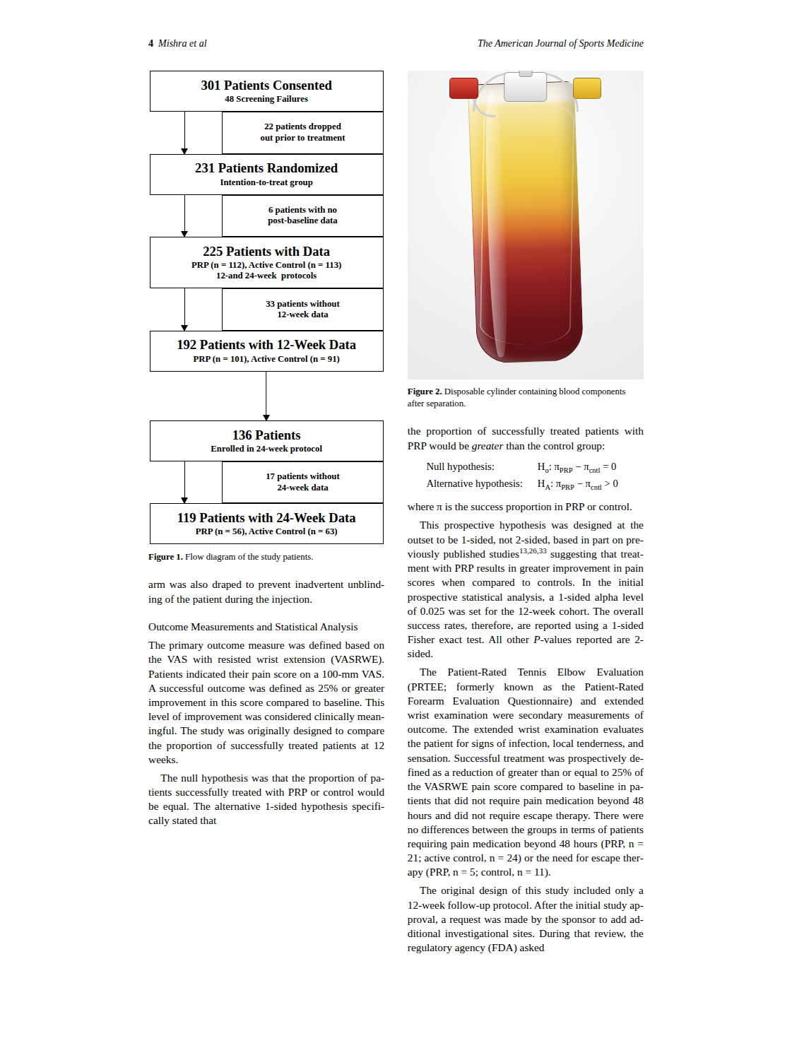4 Mishra et al
The American Journal of Sports Medicine
301 Patients Consented 48 Screening Failures
22 patients dropped
out prior to treatment
231 Patients Randomized Intention-to-treat group
6 patients with no
post-baseline data
225 Patients with Data PRP (n = 112), Active Control (n = 113) 12-and 24-week protocols
33 patients without
12-week data
192 Patients with 12-Week Data PRP (n = 101), Active Control (n = 91)
136 Patients Enrolled in 24-week protocol
17 patients without
24-week data
119 Patients with 24-Week Data PRP (n = 56), Active Control (n = 63)
Figure 1. Flow diagram of the study patients.
arm was also draped to prevent inadvertent unblinding of the patient during the injection.
Outcome Measurements and Statistical Analysis
The primary outcome measure was defined based on the VAS with resisted wrist extension (VASRWE). Patients indicated their pain score on a 100-mm VAS. A successful outcome was defined as 25% or greater improvement in this score compared to baseline. This level of improvement was considered clinically meaningful. The study was originally designed to compare the proportion of successfully treated patients at 12 weeks.
The null hypothesis was that the proportion of patients successfully treated with PRP or control would be equal. The alternative 1-sided hypothesis specifically stated that
Figure 2. Disposable cylinder containing blood components after separation.
the proportion of successfully treated patients with PRP would be greater than the control group:
| Null hypothesis: | H o : π PRP − π cntl = 0 |
| Alternative hypothesis: | H A : π PRP − π cntl > 0 |
where π is the success proportion in PRP or control.
This prospective hypothesis was designed at the outset to be 1-sided, not 2-sided, based in part on previously published studies13,26,33 suggesting that treatment with PRP results in greater improvement in pain scores when compared to controls. In the initial prospective statistical analysis, a 1-sided alpha level of 0.025 was set for the 12-week cohort. The overall success rates, therefore, are reported using a 1-sided Fisher exact test. All other P-values reported are 2-sided.
The Patient-Rated Tennis Elbow Evaluation (PRTEE; formerly known as the Patient-Rated Forearm Evaluation Questionnaire) and extended wrist examination were secondary measurements of outcome. The extended wrist examination evaluates the patient for signs of infection, local tenderness, and sensation. Successful treatment was prospectively defined as a reduction of greater than or equal to 25% of the VASRWE pain score compared to baseline in patients that did not require pain medication beyond 48 hours and did not require escape therapy. There were no differences between the groups in terms of patients requiring pain medication beyond 48 hours (PRP, n = 21; active control, n = 24) or the need for escape therapy (PRP, n = 5; control, n = 11).
The original design of this study included only a 12-week follow-up protocol. After the initial study approval, a request was made by the sponsor to add additional investigational sites. During that review, the regulatory agency (FDA) asked